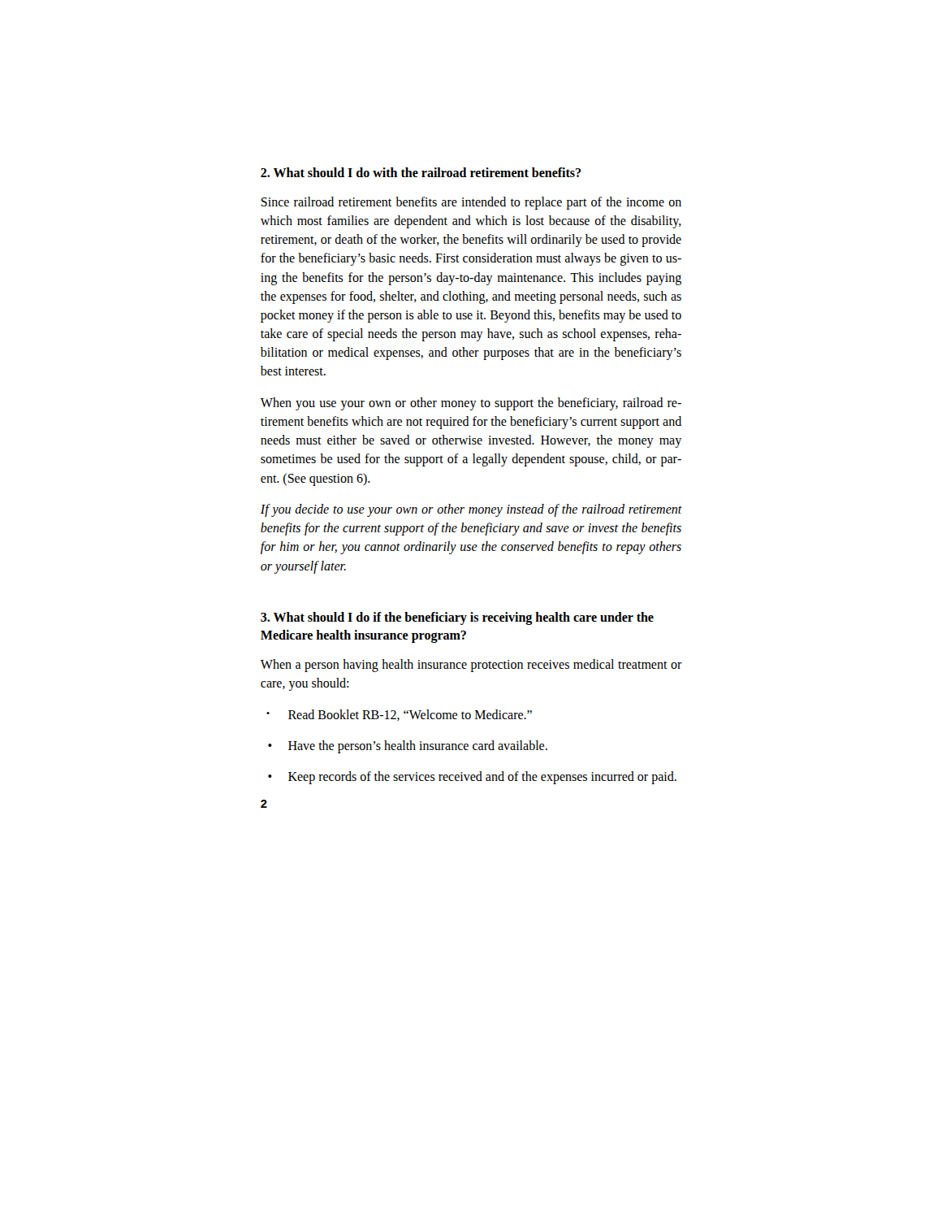2. What should I do with the railroad retirement benefits?
Since railroad retirement benefits are intended to replace part of the income on which most families are dependent and which is lost because of the disability, retirement, or death of the worker, the benefits will ordinarily be used to provide for the beneficiary’s basic needs. First consideration must always be given to using the benefits for the person’s day-to-day maintenance. This includes paying the expenses for food, shelter, and clothing, and meeting personal needs, such as pocket money if the person is able to use it. Beyond this, benefits may be used to take care of special needs the person may have, such as school expenses, rehabilitation or medical expenses, and other purposes that are in the beneficiary’s best interest.
When you use your own or other money to support the beneficiary, railroad retirement benefits which are not required for the beneficiary’s current support and needs must either be saved or otherwise invested. However, the money may sometimes be used for the support of a legally dependent spouse, child, or parent. (See question 6).
If you decide to use your own or other money instead of the railroad retirement benefits for the current support of the beneficiary and save or invest the benefits for him or her, you cannot ordinarily use the conserved benefits to repay others or yourself later.
3. What should I do if the beneficiary is receiving health care under the Medicare health insurance program?
When a person having health insurance protection receives medical treatment or care, you should:
Read Booklet RB-12, “Welcome to Medicare.”
Have the person’s health insurance card available.
Keep records of the services received and of the expenses incurred or paid.
2